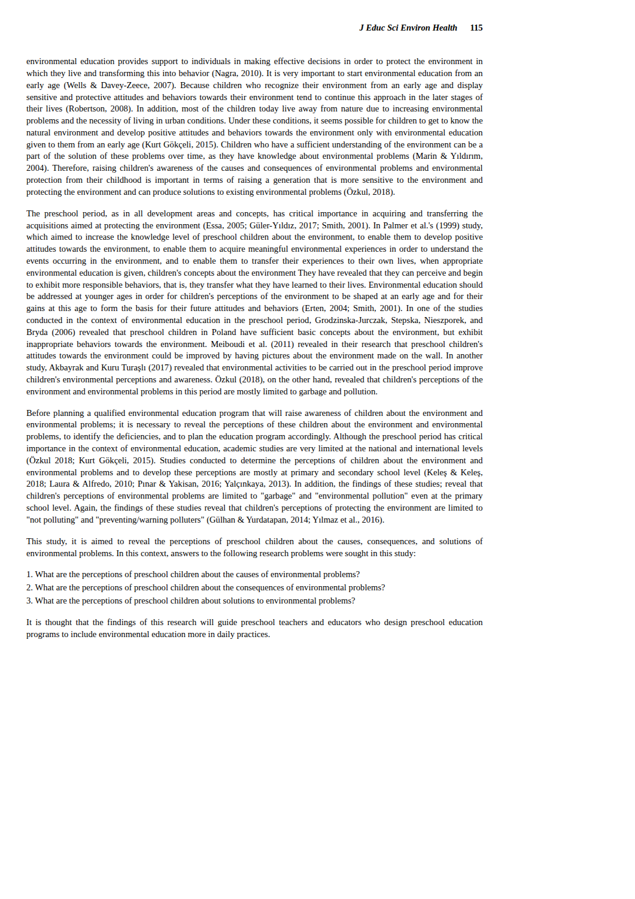J Educ Sci Environ Health 115
environmental education provides support to individuals in making effective decisions in order to protect the environment in which they live and transforming this into behavior (Nagra, 2010). It is very important to start environmental education from an early age (Wells & Davey-Zeece, 2007). Because children who recognize their environment from an early age and display sensitive and protective attitudes and behaviors towards their environment tend to continue this approach in the later stages of their lives (Robertson, 2008). In addition, most of the children today live away from nature due to increasing environmental problems and the necessity of living in urban conditions. Under these conditions, it seems possible for children to get to know the natural environment and develop positive attitudes and behaviors towards the environment only with environmental education given to them from an early age (Kurt Gökçeli, 2015). Children who have a sufficient understanding of the environment can be a part of the solution of these problems over time, as they have knowledge about environmental problems (Marin & Yıldırım, 2004). Therefore, raising children's awareness of the causes and consequences of environmental problems and environmental protection from their childhood is important in terms of raising a generation that is more sensitive to the environment and protecting the environment and can produce solutions to existing environmental problems (Özkul, 2018).
The preschool period, as in all development areas and concepts, has critical importance in acquiring and transferring the acquisitions aimed at protecting the environment (Essa, 2005; Güler-Yıldız, 2017; Smith, 2001). In Palmer et al.'s (1999) study, which aimed to increase the knowledge level of preschool children about the environment, to enable them to develop positive attitudes towards the environment, to enable them to acquire meaningful environmental experiences in order to understand the events occurring in the environment, and to enable them to transfer their experiences to their own lives, when appropriate environmental education is given, children's concepts about the environment They have revealed that they can perceive and begin to exhibit more responsible behaviors, that is, they transfer what they have learned to their lives. Environmental education should be addressed at younger ages in order for children's perceptions of the environment to be shaped at an early age and for their gains at this age to form the basis for their future attitudes and behaviors (Erten, 2004; Smith, 2001). In one of the studies conducted in the context of environmental education in the preschool period, Grodzinska-Jurczak, Stepska, Nieszporek, and Bryda (2006) revealed that preschool children in Poland have sufficient basic concepts about the environment, but exhibit inappropriate behaviors towards the environment. Meiboudi et al. (2011) revealed in their research that preschool children's attitudes towards the environment could be improved by having pictures about the environment made on the wall. In another study, Akbayrak and Kuru Turaşlı (2017) revealed that environmental activities to be carried out in the preschool period improve children's environmental perceptions and awareness. Özkul (2018), on the other hand, revealed that children's perceptions of the environment and environmental problems in this period are mostly limited to garbage and pollution.
Before planning a qualified environmental education program that will raise awareness of children about the environment and environmental problems; it is necessary to reveal the perceptions of these children about the environment and environmental problems, to identify the deficiencies, and to plan the education program accordingly. Although the preschool period has critical importance in the context of environmental education, academic studies are very limited at the national and international levels (Özkul 2018; Kurt Gökçeli, 2015). Studies conducted to determine the perceptions of children about the environment and environmental problems and to develop these perceptions are mostly at primary and secondary school level (Keleş & Keleş, 2018; Laura & Alfredo, 2010; Pınar & Yakisan, 2016; Yalçınkaya, 2013). In addition, the findings of these studies; reveal that children's perceptions of environmental problems are limited to "garbage" and "environmental pollution" even at the primary school level. Again, the findings of these studies reveal that children's perceptions of protecting the environment are limited to "not polluting" and "preventing/warning polluters" (Gülhan & Yurdatapan, 2014; Yılmaz et al., 2016).
This study, it is aimed to reveal the perceptions of preschool children about the causes, consequences, and solutions of environmental problems. In this context, answers to the following research problems were sought in this study:
1. What are the perceptions of preschool children about the causes of environmental problems?
2. What are the perceptions of preschool children about the consequences of environmental problems?
3. What are the perceptions of preschool children about solutions to environmental problems?
It is thought that the findings of this research will guide preschool teachers and educators who design preschool education programs to include environmental education more in daily practices.